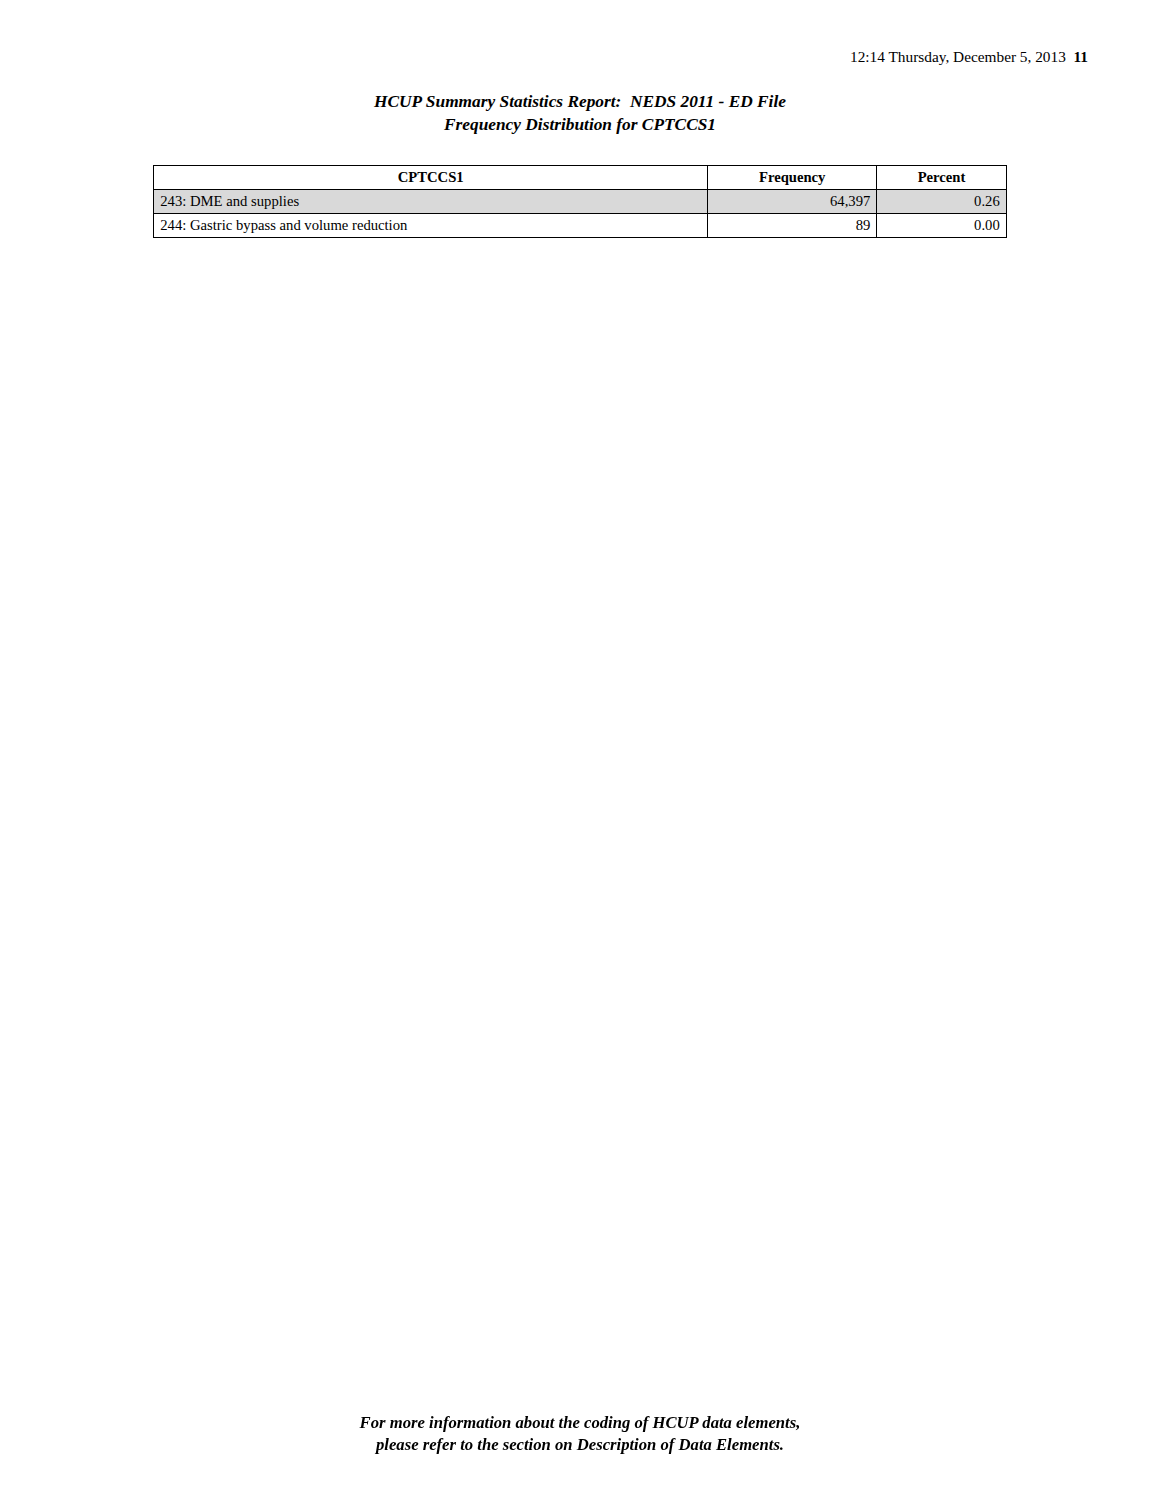12:14 Thursday, December 5, 201311
HCUP Summary Statistics Report: NEDS 2011 - ED File
Frequency Distribution for CPTCCS1
| CPTCCS1 | Frequency | Percent |
| --- | --- | --- |
| 243: DME and supplies | 64,397 | 0.26 |
| 244: Gastric bypass and volume reduction | 89 | 0.00 |
For more information about the coding of HCUP data elements,
please refer to the section on Description of Data Elements.